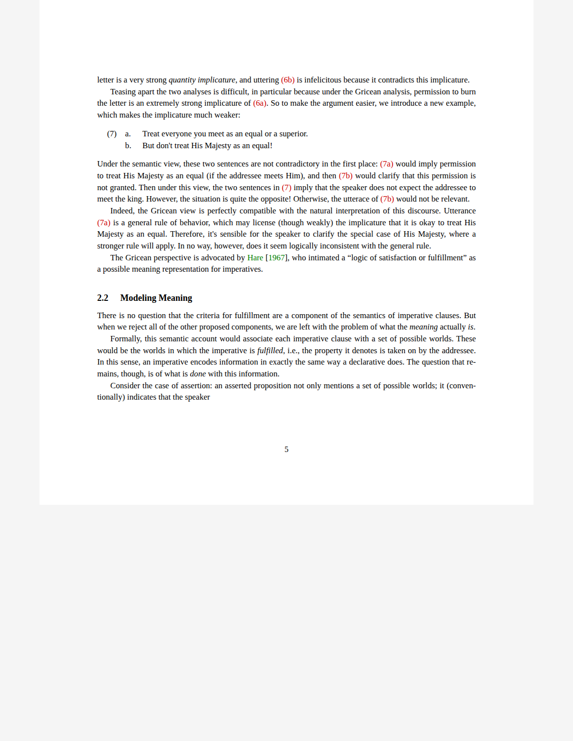letter is a very strong quantity implicature, and uttering (6b) is infelicitous because it contradicts this implicature.
Teasing apart the two analyses is difficult, in particular because under the Gricean analysis, permission to burn the letter is an extremely strong implicature of (6a). So to make the argument easier, we introduce a new example, which makes the implicature much weaker:
(7) a. Treat everyone you meet as an equal or a superior.
b. But don't treat His Majesty as an equal!
Under the semantic view, these two sentences are not contradictory in the first place: (7a) would imply permission to treat His Majesty as an equal (if the addressee meets Him), and then (7b) would clarify that this permission is not granted. Then under this view, the two sentences in (7) imply that the speaker does not expect the addressee to meet the king. However, the situation is quite the opposite! Otherwise, the utterace of (7b) would not be relevant.
Indeed, the Gricean view is perfectly compatible with the natural interpretation of this discourse. Utterance (7a) is a general rule of behavior, which may license (though weakly) the implicature that it is okay to treat His Majesty as an equal. Therefore, it's sensible for the speaker to clarify the special case of His Majesty, where a stronger rule will apply. In no way, however, does it seem logically inconsistent with the general rule.
The Gricean perspective is advocated by Hare [1967], who intimated a “logic of satisfaction or fulfillment” as a possible meaning representation for imperatives.
2.2 Modeling Meaning
There is no question that the criteria for fulfillment are a component of the semantics of imperative clauses. But when we reject all of the other proposed components, we are left with the problem of what the meaning actually is.
Formally, this semantic account would associate each imperative clause with a set of possible worlds. These would be the worlds in which the imperative is fulfilled, i.e., the property it denotes is taken on by the addressee. In this sense, an imperative encodes information in exactly the same way a declarative does. The question that remains, though, is of what is done with this information.
Consider the case of assertion: an asserted proposition not only mentions a set of possible worlds; it (conventionally) indicates that the speaker
5